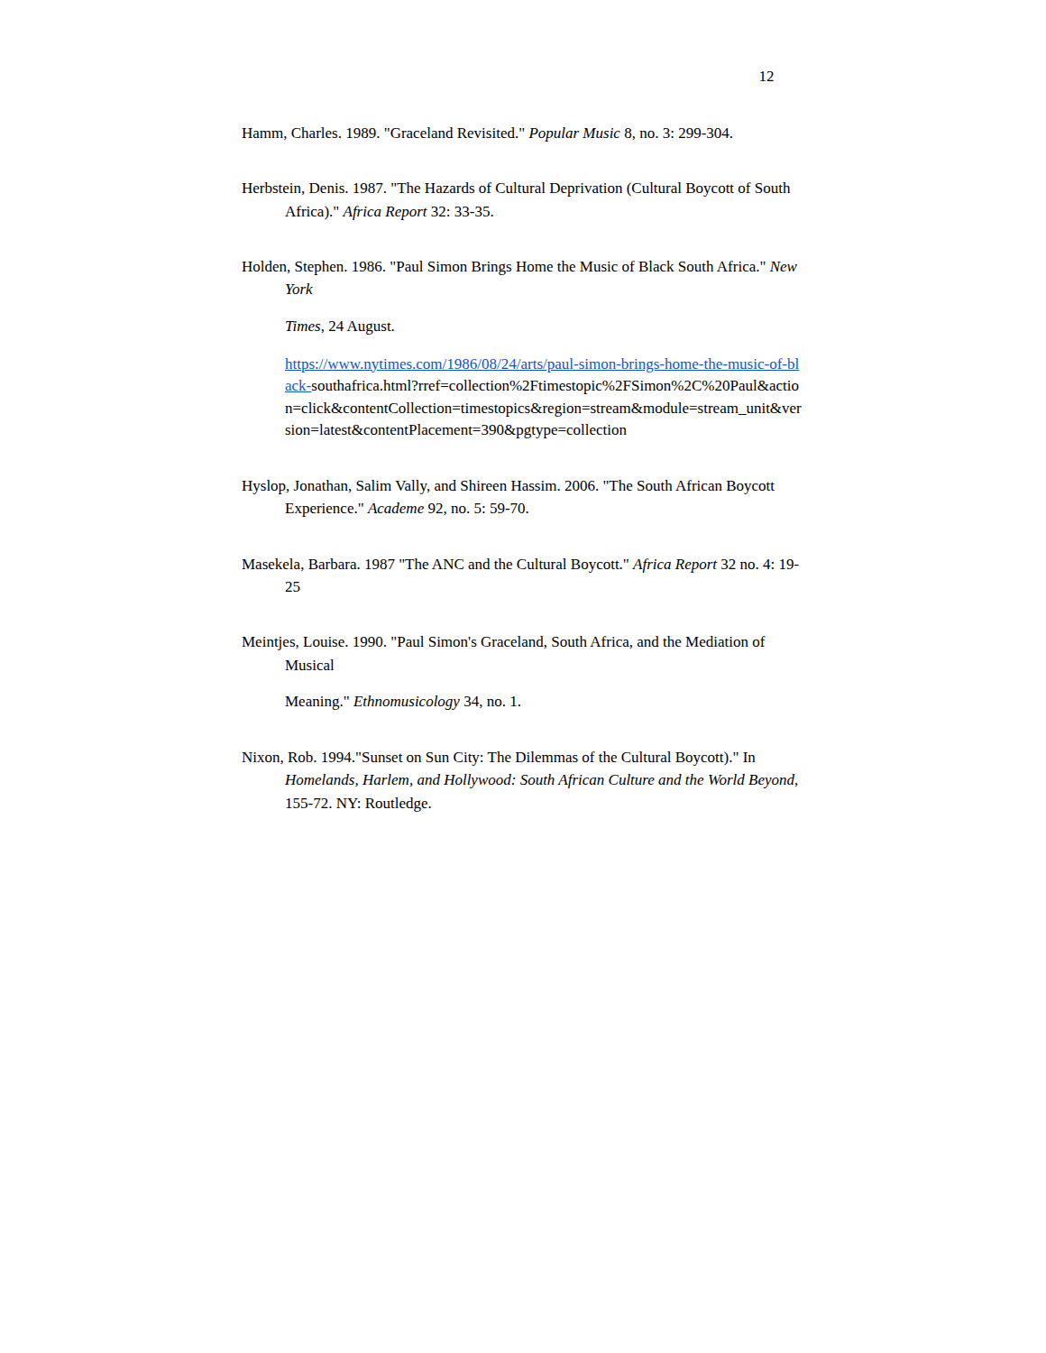12
Hamm, Charles. 1989. "Graceland Revisited." Popular Music 8, no. 3: 299-304.
Herbstein, Denis. 1987. "The Hazards of Cultural Deprivation (Cultural Boycott of South Africa)." Africa Report 32: 33-35.
Holden, Stephen. 1986. "Paul Simon Brings Home the Music of Black South Africa." New York
Times, 24 August.
https://www.nytimes.com/1986/08/24/arts/paul-simon-brings-home-the-music-of-black-southafrica.html?rref=collection%2Ftimestopic%2FSimon%2C%20Paul&action=click&contentCollection=timestopics&region=stream&module=stream_unit&version=latest&contentPlacement=390&pgtype=collection
Hyslop, Jonathan, Salim Vally, and Shireen Hassim. 2006. "The South African Boycott Experience." Academe 92, no. 5: 59-70.
Masekela, Barbara. 1987 "The ANC and the Cultural Boycott." Africa Report 32 no. 4: 19-25
Meintjes, Louise. 1990. "Paul Simon's Graceland, South Africa, and the Mediation of Musical
Meaning." Ethnomusicology 34, no. 1.
Nixon, Rob. 1994."Sunset on Sun City: The Dilemmas of the Cultural Boycott)." In Homelands, Harlem, and Hollywood: South African Culture and the World Beyond, 155-72. NY: Routledge.